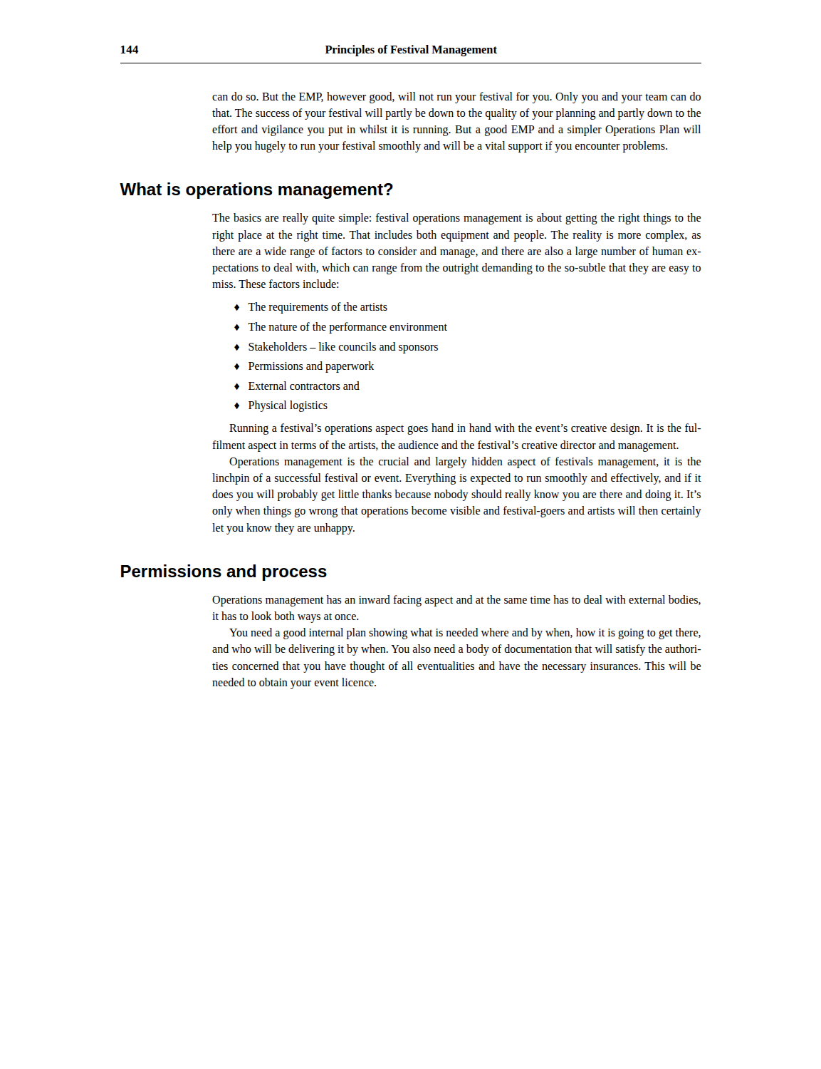144 Principles of Festival Management
can do so. But the EMP, however good, will not run your festival for you. Only you and your team can do that. The success of your festival will partly be down to the quality of your planning and partly down to the effort and vigilance you put in whilst it is running. But a good EMP and a simpler Operations Plan will help you hugely to run your festival smoothly and will be a vital support if you encounter problems.
What is operations management?
The basics are really quite simple: festival operations management is about getting the right things to the right place at the right time. That includes both equipment and people. The reality is more complex, as there are a wide range of factors to consider and manage, and there are also a large number of human expectations to deal with, which can range from the outright demanding to the so-subtle that they are easy to miss. These factors include:
The requirements of the artists
The nature of the performance environment
Stakeholders – like councils and sponsors
Permissions and paperwork
External contractors and
Physical logistics
Running a festival’s operations aspect goes hand in hand with the event’s creative design. It is the fulfilment aspect in terms of the artists, the audience and the festival’s creative director and management.
Operations management is the crucial and largely hidden aspect of festivals management, it is the linchpin of a successful festival or event. Everything is expected to run smoothly and effectively, and if it does you will probably get little thanks because nobody should really know you are there and doing it. It’s only when things go wrong that operations become visible and festival-goers and artists will then certainly let you know they are unhappy.
Permissions and process
Operations management has an inward facing aspect and at the same time has to deal with external bodies, it has to look both ways at once.
You need a good internal plan showing what is needed where and by when, how it is going to get there, and who will be delivering it by when. You also need a body of documentation that will satisfy the authorities concerned that you have thought of all eventualities and have the necessary insurances. This will be needed to obtain your event licence.